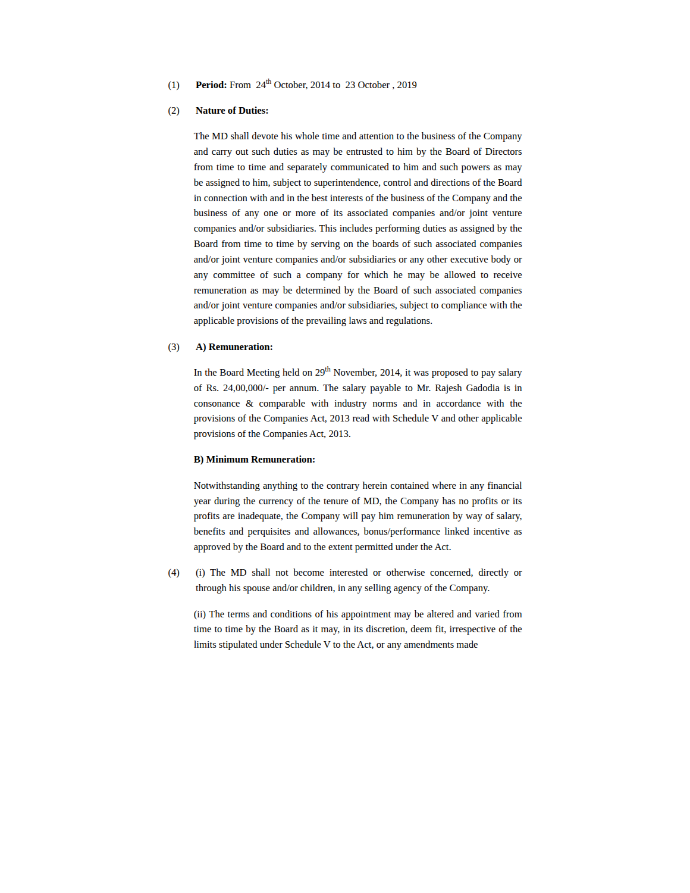(1)
Period: From 24th October, 2014 to 23 October , 2019
(2)
Nature of Duties:
The MD shall devote his whole time and attention to the business of the Company and carry out such duties as may be entrusted to him by the Board of Directors from time to time and separately communicated to him and such powers as may be assigned to him, subject to superintendence, control and directions of the Board in connection with and in the best interests of the business of the Company and the business of any one or more of its associated companies and/or joint venture companies and/or subsidiaries. This includes performing duties as assigned by the Board from time to time by serving on the boards of such associated companies and/or joint venture companies and/or subsidiaries or any other executive body or any committee of such a company for which he may be allowed to receive remuneration as may be determined by the Board of such associated companies and/or joint venture companies and/or subsidiaries, subject to compliance with the applicable provisions of the prevailing laws and regulations.
(3)
A) Remuneration:
In the Board Meeting held on 29th November, 2014, it was proposed to pay salary of Rs. 24,00,000/- per annum. The salary payable to Mr. Rajesh Gadodia is in consonance & comparable with industry norms and in accordance with the provisions of the Companies Act, 2013 read with Schedule V and other applicable provisions of the Companies Act, 2013.
B) Minimum Remuneration:
Notwithstanding anything to the contrary herein contained where in any financial year during the currency of the tenure of MD, the Company has no profits or its profits are inadequate, the Company will pay him remuneration by way of salary, benefits and perquisites and allowances, bonus/performance linked incentive as approved by the Board and to the extent permitted under the Act.
(4)
(i) The MD shall not become interested or otherwise concerned, directly or through his spouse and/or children, in any selling agency of the Company.
(ii) The terms and conditions of his appointment may be altered and varied from time to time by the Board as it may, in its discretion, deem fit, irrespective of the limits stipulated under Schedule V to the Act, or any amendments made